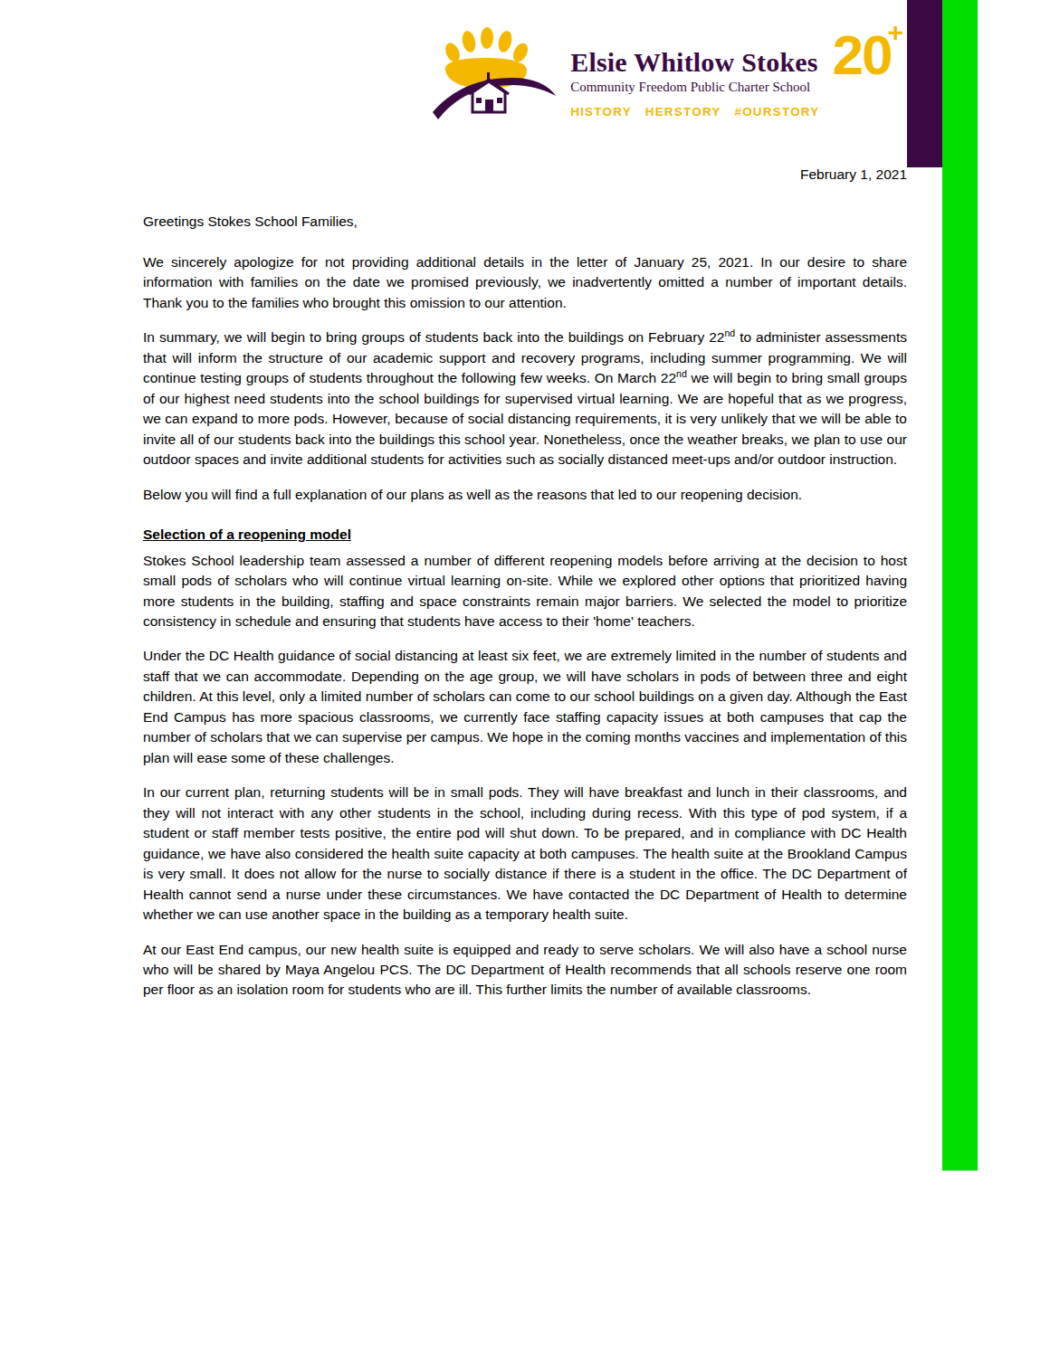Elsie Whitlow Stokes
Community Freedom Public Charter School
HISTORY HERSTORY #OURSTORY
20+
February 1, 2021
Greetings Stokes School Families,
We sincerely apologize for not providing additional details in the letter of January 25, 2021. In our desire to share information with families on the date we promised previously, we inadvertently omitted a number of important details. Thank you to the families who brought this omission to our attention.
In summary, we will begin to bring groups of students back into the buildings on February 22nd to administer assessments that will inform the structure of our academic support and recovery programs, including summer programming. We will continue testing groups of students throughout the following few weeks. On March 22nd we will begin to bring small groups of our highest need students into the school buildings for supervised virtual learning. We are hopeful that as we progress, we can expand to more pods. However, because of social distancing requirements, it is very unlikely that we will be able to invite all of our students back into the buildings this school year. Nonetheless, once the weather breaks, we plan to use our outdoor spaces and invite additional students for activities such as socially distanced meet-ups and/or outdoor instruction.
Below you will find a full explanation of our plans as well as the reasons that led to our reopening decision.
Selection of a reopening model
Stokes School leadership team assessed a number of different reopening models before arriving at the decision to host small pods of scholars who will continue virtual learning on-site. While we explored other options that prioritized having more students in the building, staffing and space constraints remain major barriers. We selected the model to prioritize consistency in schedule and ensuring that students have access to their 'home' teachers.
Under the DC Health guidance of social distancing at least six feet, we are extremely limited in the number of students and staff that we can accommodate. Depending on the age group, we will have scholars in pods of between three and eight children. At this level, only a limited number of scholars can come to our school buildings on a given day. Although the East End Campus has more spacious classrooms, we currently face staffing capacity issues at both campuses that cap the number of scholars that we can supervise per campus. We hope in the coming months vaccines and implementation of this plan will ease some of these challenges.
In our current plan, returning students will be in small pods. They will have breakfast and lunch in their classrooms, and they will not interact with any other students in the school, including during recess. With this type of pod system, if a student or staff member tests positive, the entire pod will shut down. To be prepared, and in compliance with DC Health guidance, we have also considered the health suite capacity at both campuses. The health suite at the Brookland Campus is very small. It does not allow for the nurse to socially distance if there is a student in the office. The DC Department of Health cannot send a nurse under these circumstances. We have contacted the DC Department of Health to determine whether we can use another space in the building as a temporary health suite.
At our East End campus, our new health suite is equipped and ready to serve scholars. We will also have a school nurse who will be shared by Maya Angelou PCS. The DC Department of Health recommends that all schools reserve one room per floor as an isolation room for students who are ill. This further limits the number of available classrooms.